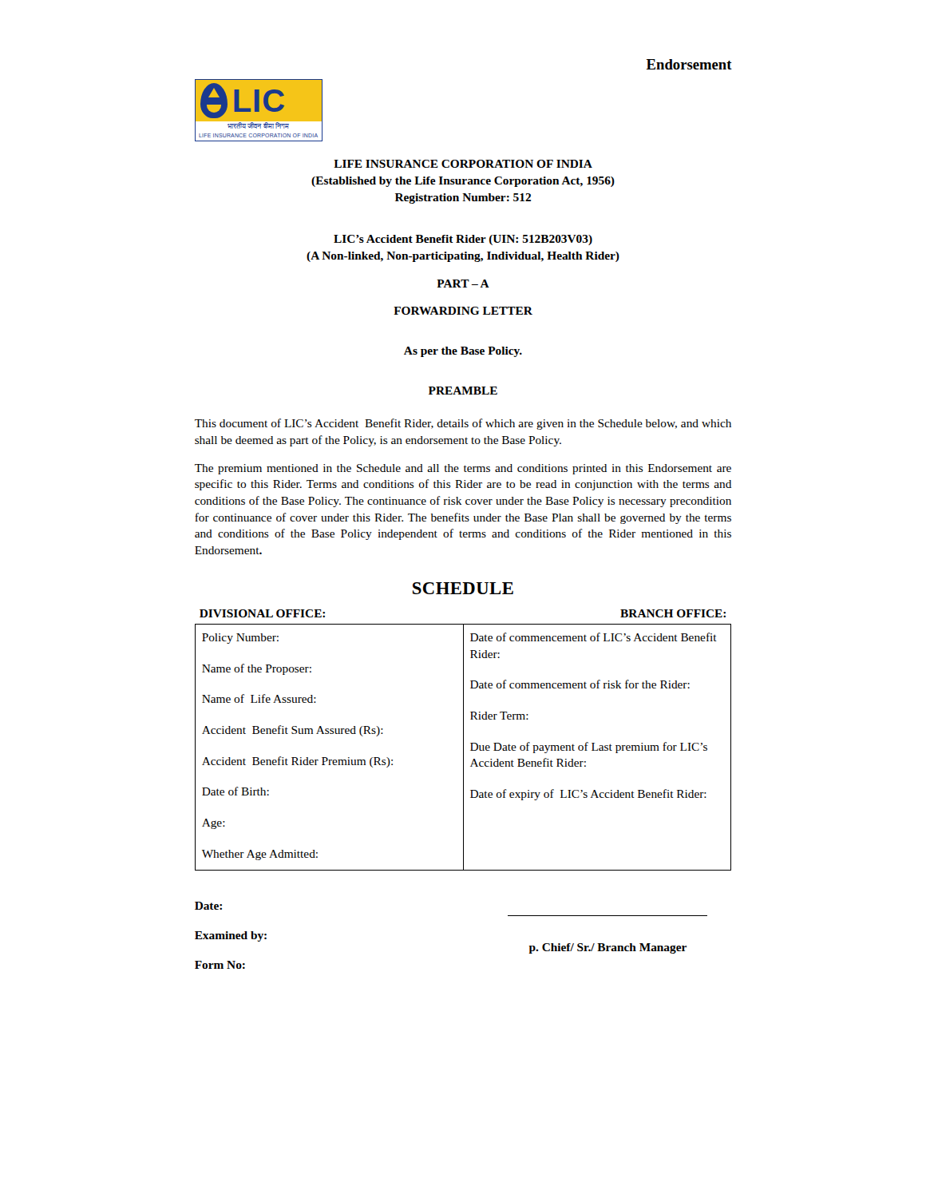Endorsement
LIC
भारतीय जीवन बीमा निगम
LIFE INSURANCE CORPORATION OF INDIA
LIFE INSURANCE CORPORATION OF INDIA
(Established by the Life Insurance Corporation Act, 1956)
Registration Number: 512
LIC’s Accident Benefit Rider (UIN: 512B203V03)
(A Non-linked, Non-participating, Individual, Health Rider)
PART – A
FORWARDING LETTER
As per the Base Policy.
PREAMBLE
This document of LIC’s Accident Benefit Rider, details of which are given in the Schedule below, and which shall be deemed as part of the Policy, is an endorsement to the Base Policy.
The premium mentioned in the Schedule and all the terms and conditions printed in this Endorsement are specific to this Rider. Terms and conditions of this Rider are to be read in conjunction with the terms and conditions of the Base Policy. The continuance of risk cover under the Base Policy is necessary precondition for continuance of cover under this Rider. The benefits under the Base Plan shall be governed by the terms and conditions of the Base Policy independent of terms and conditions of the Rider mentioned in this Endorsement.
SCHEDULE
DIVISIONAL OFFICE: BRANCH OFFICE:
| Policy Number: Name of the Proposer: Name of Life Assured: Accident Benefit Sum Assured (Rs): Accident Benefit Rider Premium (Rs): Date of Birth: Age: Whether Age Admitted: | Date of commencement of LIC’s Accident Benefit Rider: Date of commencement of risk for the Rider: Rider Term: Due Date of payment of Last premium for LIC’s Accident Benefit Rider: Date of expiry of LIC’s Accident Benefit Rider: |
Date:
Examined by:
Form No:
p. Chief/ Sr./ Branch Manager